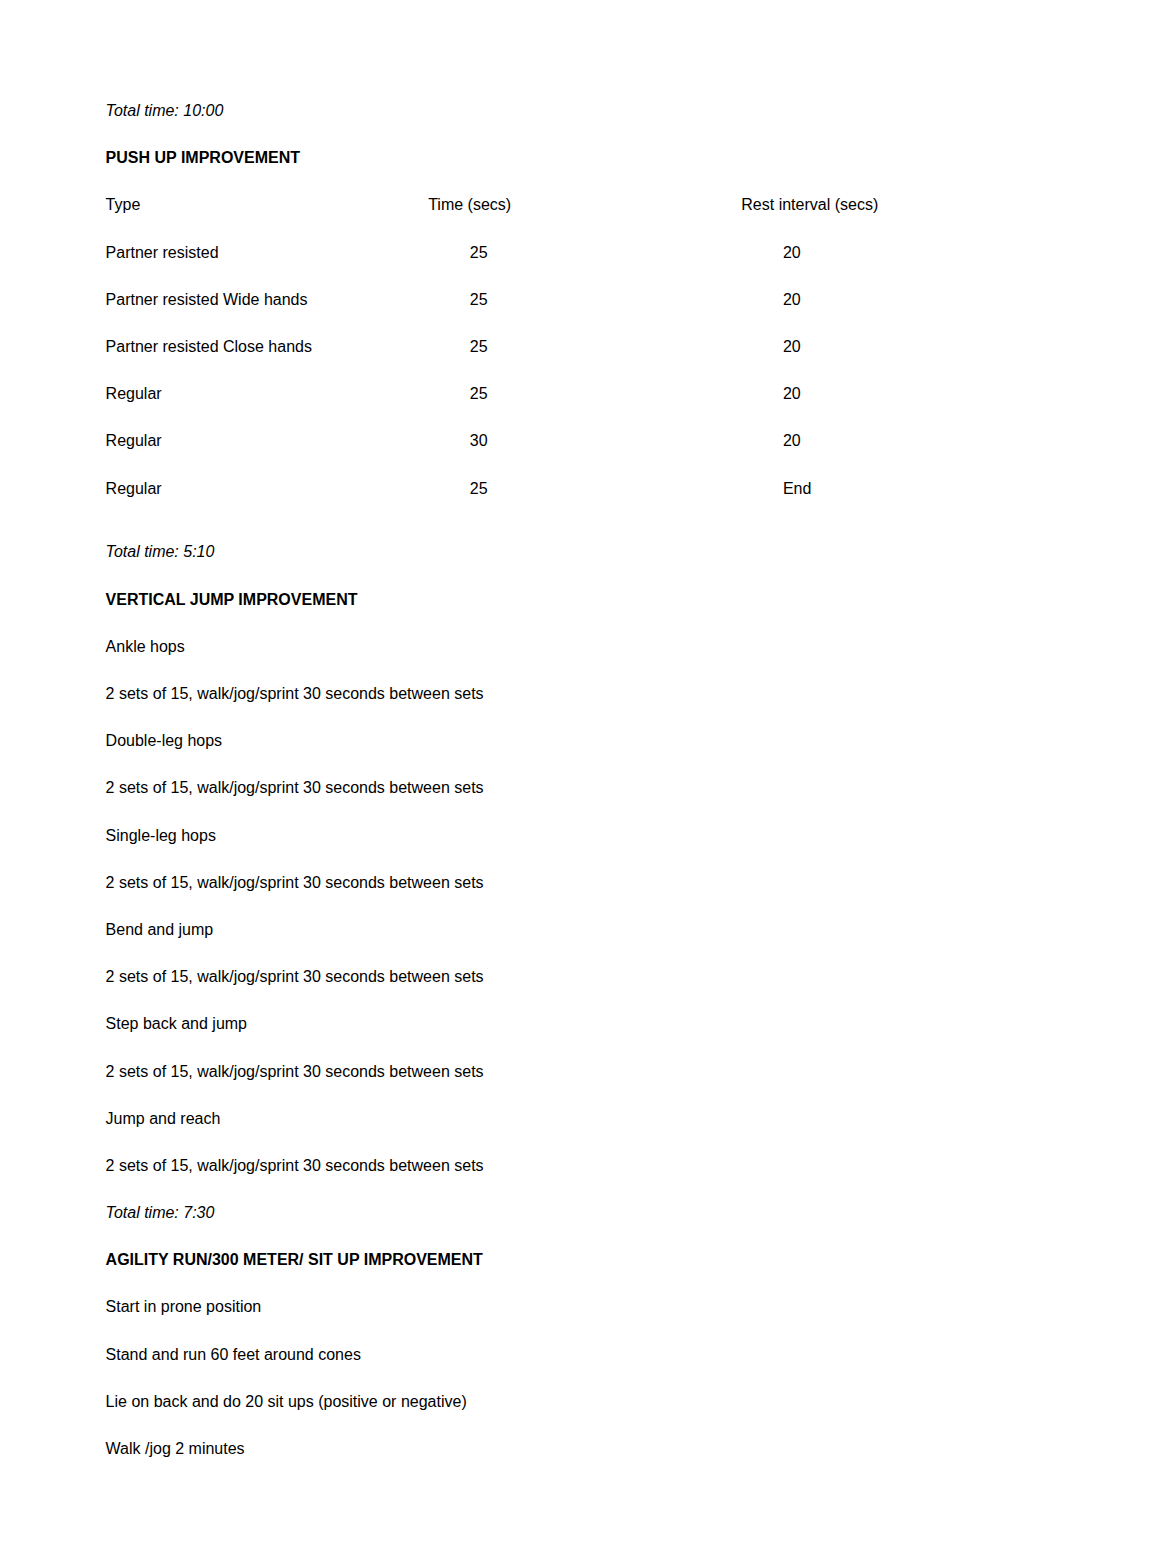Total time: 10:00
Push Up Improvement
| Type | Time (secs) | Rest interval (secs) |
| --- | --- | --- |
| Partner resisted | 25 | 20 |
| Partner resisted Wide hands | 25 | 20 |
| Partner resisted Close hands | 25 | 20 |
| Regular | 25 | 20 |
| Regular | 30 | 20 |
| Regular | 25 | End |
Total time: 5:10
Vertical Jump Improvement
Ankle hops
2 sets of 15, walk/jog/sprint 30 seconds between sets
Double-leg hops
2 sets of 15, walk/jog/sprint 30 seconds between sets
Single-leg hops
2 sets of 15, walk/jog/sprint 30 seconds between sets
Bend and jump
2 sets of 15, walk/jog/sprint 30 seconds between sets
Step back and jump
2 sets of 15, walk/jog/sprint 30 seconds between sets
Jump and reach
2 sets of 15, walk/jog/sprint 30 seconds between sets
Total time: 7:30
Agility Run/300 Meter/ Sit Up Improvement
Start in prone position
Stand and run 60 feet around cones
Lie on back and do 20 sit ups (positive or negative)
Walk /jog 2 minutes